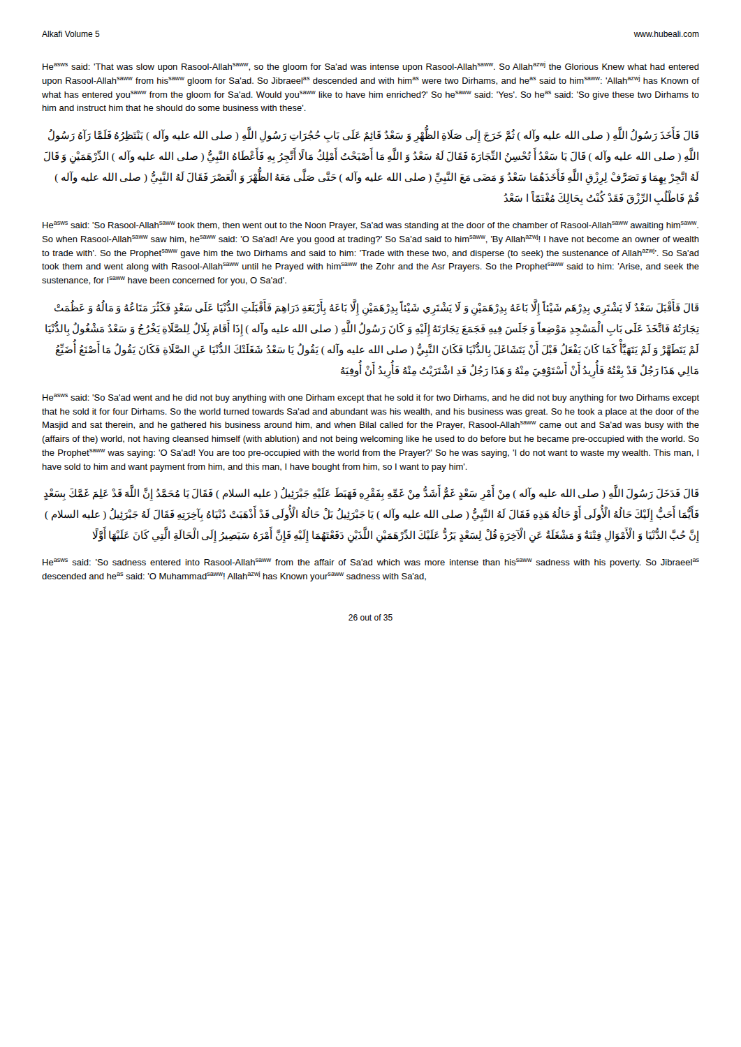Alkafi Volume 5 www.hubeali.com
Heasws said: 'That was slow upon Rasool-Allahsaww, so the gloom for Sa'ad was intense upon Rasool-Allahsaww. So Allahazwj the Glorious Knew what had entered upon Rasool-Allahsaww from hissaww gloom for Sa'ad. So Jibraeelas descended and with himas were two Dirhams, and heas said to himsaww: 'Allahazwj has Known of what has entered yousaww from the gloom for Sa'ad. Would yousaww like to have him enriched?' So hesaww said: 'Yes'. So heas said: 'So give these two Dirhams to him and instruct him that he should do some business with these'.
قَالَ فَأَخَذَ رَسُولُ اللَّهِ ( صلى الله عليه وآله ) ثُمَّ خَرَجَ إِلَى صَلَاةِ الظُّهْرِ وَ سَعْدٌ قَائِمٌ عَلَى بَابِ حُجُرَاتِ رَسُولِ اللَّهِ ( صلى الله عليه وآله ) يَنْتَظِرُهُ فَلَمَّا رَآهُ رَسُولُ اللَّهِ ( صلى الله عليه وآله ) قَالَ يَا سَعْدُ أَ تُحْسِنُ التِّجَارَةَ فَقَالَ لَهُ سَعْدٌ وَ اللَّهِ مَا أَصْبَحْتُ أَمْلِكُ مَالًا أَتَّجِرُ بِهِ فَأَعْطَاهُ النَّبِيُّ ( صلى الله عليه وآله ) الدِّرْهَمَيْنِ وَ قَالَ لَهُ اتَّجِرْ بِهِمَا وَ تَصَرَّفْ لِرِزْقِ اللَّهِ فَأَخَذَهُمَا سَعْدٌ وَ مَضَى مَعَ النَّبِيِّ ( صلى الله عليه وآله ) حَتَّى صَلَّى مَعَهُ الظُّهْرَ وَ الْعَصْرَ فَقَالَ لَهُ النَّبِيُّ ( صلى الله عليه وآله ) قُمْ فَاطْلُبِ الرِّزْقَ فَقَدْ كُنْتُ بِحَالِكَ مُغْتَمّاً ا سَعْدُ
Heasws said: 'So Rasool-Allahsaww took them, then went out to the Noon Prayer, Sa'ad was standing at the door of the chamber of Rasool-Allahsaww awaiting himsaww. So when Rasool-Allahsaww saw him, hesaww said: 'O Sa'ad! Are you good at trading?' So Sa'ad said to himsaww, 'By Allahazwj! I have not become an owner of wealth to trade with'. So the Prophetsaww gave him the two Dirhams and said to him: 'Trade with these two, and disperse (to seek) the sustenance of Allahazwj'. So Sa'ad took them and went along with Rasool-Allahsaww until he Prayed with himsaww the Zohr and the Asr Prayers. So the Prophetsaww said to him: 'Arise, and seek the sustenance, for Isaww have been concerned for you, O Sa'ad'.
قَالَ فَأَقْبَلَ سَعْدٌ لَا يَشْتَرِي بِدِرْهَم شَيْئاً إِلَّا بَاعَهُ بِدِرْهَمَيْنِ وَ لَا يَشْتَرِي شَيْئاً بِدِرْهَمَيْنِ إِلَّا بَاعَهُ بِأَرْبَعَةِ دَرَاهِمَ فَأَقْبَلَتِ الدُّنْيَا عَلَى سَعْدٍ فَكَثُرَ مَتَاعُهُ وَ مَالُهُ وَ عَظُمَتْ تِجَارَتُهُ فَاتَّخَذَ عَلَى بَابِ الْمَسْجِدِ مَوْضِعاً وَ جَلَسَ فِيهِ فَجَمَعَ تِجَارَتَهُ إِلَيْهِ وَ كَانَ رَسُولُ اللَّهِ ( صلى الله عليه وآله ) إِذَا أَقَامَ بِلَالٌ لِلصَّلَاةِ يَخْرُجُ وَ سَعْدٌ مَشْغُولٌ بِالدُّنْيَا لَمْ يَتَطَهَّرْ وَ لَمْ يَتَهَيَّأْ كَمَا كَانَ يَفْعَلُ قَبْلَ أَنْ يَتَشَاغَلَ بِالدُّنْيَا فَكَانَ النَّبِيُّ ( صلى الله عليه وآله ) يَقُولُ يَا سَعْدُ شَغَلَتْكَ الدُّنْيَا عَنِ الصَّلَاةِ فَكَانَ يَقُولُ مَا أَصْنَعُ أُضَيِّعُ مَالِي هَذَا رَجُلٌ قَدْ بِعْتُهُ فَأُرِيدُ أَنْ أَسْتَوْفِيَ مِنْهُ وَ هَذَا رَجُلٌ قَدِ اشْتَرَيْتُ مِنْهُ فَأُرِيدُ أَنْ أُوفِيَهُ
Heasws said: 'So Sa'ad went and he did not buy anything with one Dirham except that he sold it for two Dirhams, and he did not buy anything for two Dirhams except that he sold it for four Dirhams. So the world turned towards Sa'ad and abundant was his wealth, and his business was great. So he took a place at the door of the Masjid and sat therein, and he gathered his business around him, and when Bilal called for the Prayer, Rasool-Allahsaww came out and Sa'ad was busy with the (affairs of the) world, not having cleansed himself (with ablution) and not being welcoming like he used to do before but he became pre-occupied with the world. So the Prophetsaww was saying: 'O Sa'ad! You are too pre-occupied with the world from the Prayer?' So he was saying, 'I do not want to waste my wealth. This man, I have sold to him and want payment from him, and this man, I have bought from him, so I want to pay him'.
قَالَ فَدَخَلَ رَسُولَ اللَّهِ ( صلى الله عليه وآله ) مِنْ أَمْرِ سَعْدٍ غَمٌّ أَشَدُّ مِنْ غَمِّهِ بِفَقْرِهِ فَهَبَطَ عَلَيْهِ جَبْرَئِيلُ ( عليه السلام ) فَقَالَ يَا مُحَمَّدُ إِنَّ اللَّهَ قَدْ عَلِمَ غَمَّكَ بِسَعْدٍ فَأَيُّمَا أَحَبُّ إِلَيْكَ حَالُهُ الْأُولَى أَوْ حَالُهُ هَذِهِ فَقَالَ لَهُ النَّبِيُّ ( صلى الله عليه وآله ) يَا جَبْرَئِيلُ بَلْ حَالُهُ الْأُولَى قَدْ أَذْهَبَتْ دُنْيَاهُ بِآخِرَتِهِ فَقَالَ لَهُ جَبْرَئِيلُ ( عليه السلام ) إِنَّ حُبَّ الدُّنْيَا وَ الْأَمْوَالِ فِتْنَةٌ وَ مَشْغَلَةٌ عَنِ الْآخِرَةِ قُلْ لِسَعْدٍ يَرُدُّ عَلَيْكَ الدِّرْهَمَيْنِ اللَّذَيْنِ دَفَعْتَهُمَا إِلَيْهِ فَإِنَّ أَمْرَهُ سَيَصِيرُ إِلَى الْحَالَةِ الَّتِي كَانَ عَلَيْهَا أَوَّلًا
Heasws said: 'So sadness entered into Rasool-Allahsaww from the affair of Sa'ad which was more intense than hissaww sadness with his poverty. So Jibraeelas descended and heas said: 'O Muhammadsaww! Allahazwj has Known yoursaww sadness with Sa'ad,
26 out of 35